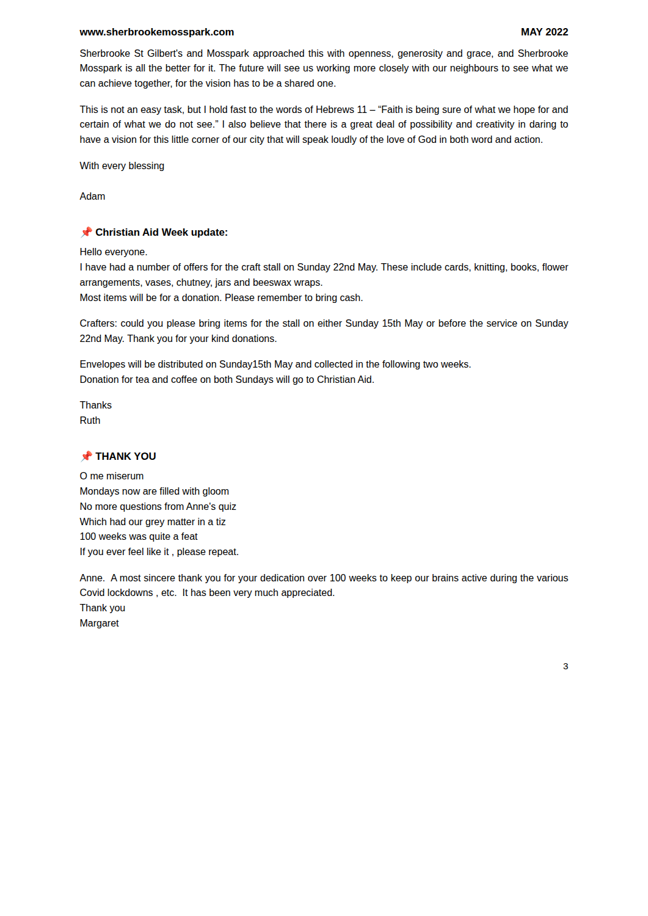www.sherbrookemosspark.com MAY 2022
Sherbrooke St Gilbert's and Mosspark approached this with openness, generosity and grace, and Sherbrooke Mosspark is all the better for it. The future will see us working more closely with our neighbours to see what we can achieve together, for the vision has to be a shared one.
This is not an easy task, but I hold fast to the words of Hebrews 11 – “Faith is being sure of what we hope for and certain of what we do not see.” I also believe that there is a great deal of possibility and creativity in daring to have a vision for this little corner of our city that will speak loudly of the love of God in both word and action.
With every blessing
Adam
📌 Christian Aid Week update:
Hello everyone.
I have had a number of offers for the craft stall on Sunday 22nd May. These include cards, knitting, books, flower arrangements, vases, chutney, jars and beeswax wraps.
Most items will be for a donation. Please remember to bring cash.
Crafters: could you please bring items for the stall on either Sunday 15th May or before the service on Sunday 22nd May. Thank you for your kind donations.
Envelopes will be distributed on Sunday15th May and collected in the following two weeks.
Donation for tea and coffee on both Sundays will go to Christian Aid.
Thanks
Ruth
📌 THANK YOU
O me miserum
Mondays now are filled with gloom
No more questions from Anne's quiz
Which had our grey matter in a tiz
100 weeks was quite a feat
If you ever feel like it , please repeat.
Anne. A most sincere thank you for your dedication over 100 weeks to keep our brains active during the various Covid lockdowns , etc. It has been very much appreciated.
Thank you
Margaret
3